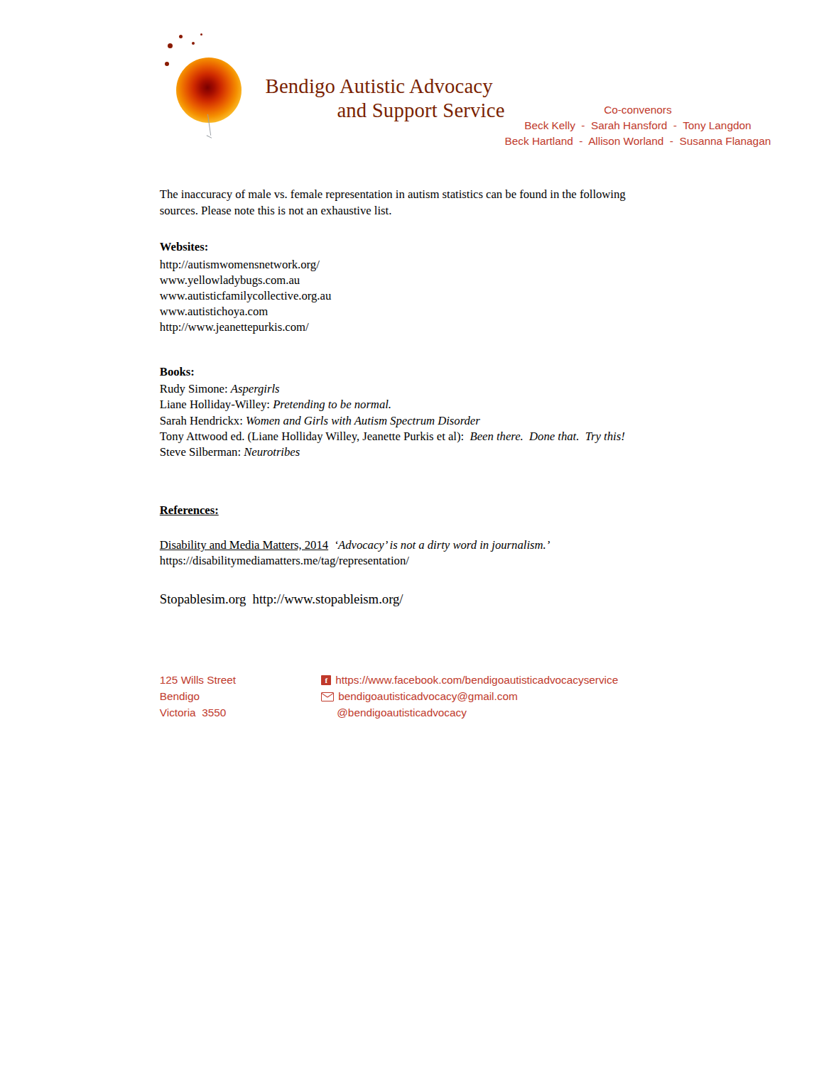Bendigo Autistic Advocacy and Support Service
Co-convenors
Beck Kelly - Sarah Hansford - Tony Langdon
Beck Hartland - Allison Worland - Susanna Flanagan
The inaccuracy of male vs. female representation in autism statistics can be found in the following sources. Please note this is not an exhaustive list.
Websites:
http://autismwomensnetwork.org/
www.yellowladybugs.com.au
www.autisticfamilycollective.org.au
www.autistichoya.com
http://www.jeanettepurkis.com/
Books:
Rudy Simone: Aspergirls
Liane Holliday-Willey: Pretending to be normal.
Sarah Hendrickx: Women and Girls with Autism Spectrum Disorder
Tony Attwood ed. (Liane Holliday Willey, Jeanette Purkis et al): Been there. Done that. Try this!
Steve Silberman: Neurotribes
References:
Disability and Media Matters, 2014 ‘Advocacy’ is not a dirty word in journalism.’ https://disabilitymediamatters.me/tag/representation/
Stopablesim.org http://www.stopableism.org/
125 Wills Street
Bendigo
Victoria 3550
fhttps://www.facebook.com/bendigoautisticadvocacyservice
bendigoautisticadvocacy@gmail.com
@bendigoautisticadvocacy